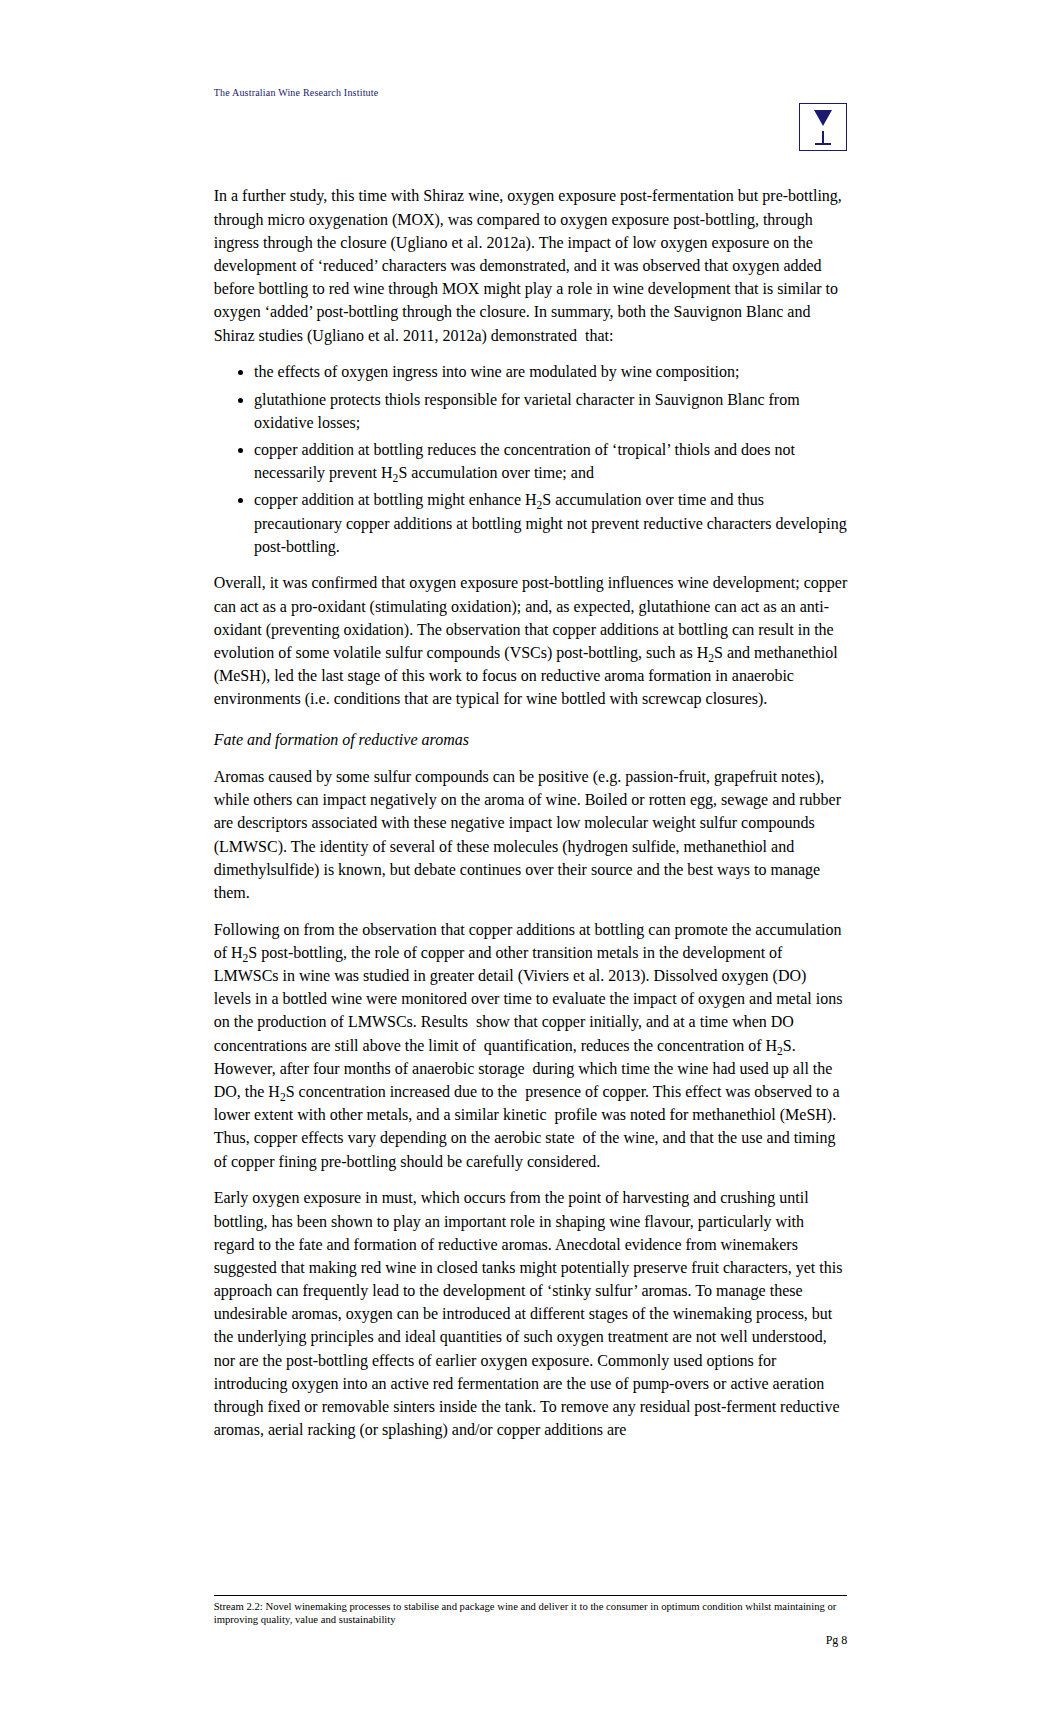The Australian Wine Research Institute
In a further study, this time with Shiraz wine, oxygen exposure post-fermentation but pre-bottling, through micro oxygenation (MOX), was compared to oxygen exposure post-bottling, through ingress through the closure (Ugliano et al. 2012a). The impact of low oxygen exposure on the development of ‘reduced’ characters was demonstrated, and it was observed that oxygen added before bottling to red wine through MOX might play a role in wine development that is similar to oxygen ‘added’ post-bottling through the closure. In summary, both the Sauvignon Blanc and Shiraz studies (Ugliano et al. 2011, 2012a) demonstrated that:
the effects of oxygen ingress into wine are modulated by wine composition;
glutathione protects thiols responsible for varietal character in Sauvignon Blanc from oxidative losses;
copper addition at bottling reduces the concentration of ‘tropical’ thiols and does not necessarily prevent H2S accumulation over time; and
copper addition at bottling might enhance H2S accumulation over time and thus precautionary copper additions at bottling might not prevent reductive characters developing post-bottling.
Overall, it was confirmed that oxygen exposure post-bottling influences wine development; copper can act as a pro-oxidant (stimulating oxidation); and, as expected, glutathione can act as an anti-oxidant (preventing oxidation). The observation that copper additions at bottling can result in the evolution of some volatile sulfur compounds (VSCs) post-bottling, such as H2S and methanethiol (MeSH), led the last stage of this work to focus on reductive aroma formation in anaerobic environments (i.e. conditions that are typical for wine bottled with screwcap closures).
Fate and formation of reductive aromas
Aromas caused by some sulfur compounds can be positive (e.g. passion-fruit, grapefruit notes), while others can impact negatively on the aroma of wine. Boiled or rotten egg, sewage and rubber are descriptors associated with these negative impact low molecular weight sulfur compounds (LMWSC). The identity of several of these molecules (hydrogen sulfide, methanethiol and dimethylsulfide) is known, but debate continues over their source and the best ways to manage them.
Following on from the observation that copper additions at bottling can promote the accumulation of H2S post-bottling, the role of copper and other transition metals in the development of LMWSCs in wine was studied in greater detail (Viviers et al. 2013). Dissolved oxygen (DO) levels in a bottled wine were monitored over time to evaluate the impact of oxygen and metal ions on the production of LMWSCs. Results show that copper initially, and at a time when DO concentrations are still above the limit of quantification, reduces the concentration of H2S. However, after four months of anaerobic storage during which time the wine had used up all the DO, the H2S concentration increased due to the presence of copper. This effect was observed to a lower extent with other metals, and a similar kinetic profile was noted for methanethiol (MeSH). Thus, copper effects vary depending on the aerobic state of the wine, and that the use and timing of copper fining pre-bottling should be carefully considered.
Early oxygen exposure in must, which occurs from the point of harvesting and crushing until bottling, has been shown to play an important role in shaping wine flavour, particularly with regard to the fate and formation of reductive aromas. Anecdotal evidence from winemakers suggested that making red wine in closed tanks might potentially preserve fruit characters, yet this approach can frequently lead to the development of ‘stinky sulfur’ aromas. To manage these undesirable aromas, oxygen can be introduced at different stages of the winemaking process, but the underlying principles and ideal quantities of such oxygen treatment are not well understood, nor are the post-bottling effects of earlier oxygen exposure. Commonly used options for introducing oxygen into an active red fermentation are the use of pump-overs or active aeration through fixed or removable sinters inside the tank. To remove any residual post-ferment reductive aromas, aerial racking (or splashing) and/or copper additions are
Stream 2.2: Novel winemaking processes to stabilise and package wine and deliver it to the consumer in optimum condition whilst maintaining or improving quality, value and sustainability
Pg 8